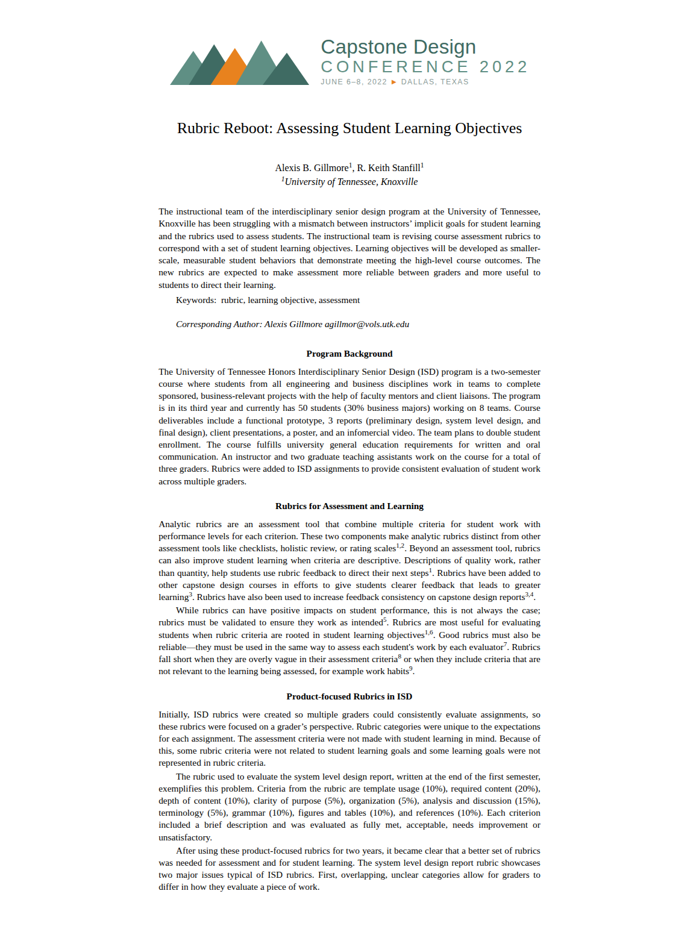Capstone Design
CONFERENCE 2022
JUNE 6–8, 2022▶DALLAS, TEXAS
Rubric Reboot: Assessing Student Learning Objectives
Alexis B. Gillmore1, R. Keith Stanfill1
1University of Tennessee, Knoxville
The instructional team of the interdisciplinary senior design program at the University of Tennessee, Knoxville has been struggling with a mismatch between instructors’ implicit goals for student learning and the rubrics used to assess students. The instructional team is revising course assessment rubrics to correspond with a set of student learning objectives. Learning objectives will be developed as smaller-scale, measurable student behaviors that demonstrate meeting the high-level course outcomes. The new rubrics are expected to make assessment more reliable between graders and more useful to students to direct their learning.
Keywords: rubric, learning objective, assessment
Corresponding Author: Alexis Gillmore agillmor@vols.utk.edu
Program Background
The University of Tennessee Honors Interdisciplinary Senior Design (ISD) program is a two-semester course where students from all engineering and business disciplines work in teams to complete sponsored, business-relevant projects with the help of faculty mentors and client liaisons. The program is in its third year and currently has 50 students (30% business majors) working on 8 teams. Course deliverables include a functional prototype, 3 reports (preliminary design, system level design, and final design), client presentations, a poster, and an infomercial video. The team plans to double student enrollment. The course fulfills university general education requirements for written and oral communication. An instructor and two graduate teaching assistants work on the course for a total of three graders. Rubrics were added to ISD assignments to provide consistent evaluation of student work across multiple graders.
Rubrics for Assessment and Learning
Analytic rubrics are an assessment tool that combine multiple criteria for student work with performance levels for each criterion. These two components make analytic rubrics distinct from other assessment tools like checklists, holistic review, or rating scales1,2. Beyond an assessment tool, rubrics can also improve student learning when criteria are descriptive. Descriptions of quality work, rather than quantity, help students use rubric feedback to direct their next steps1. Rubrics have been added to other capstone design courses in efforts to give students clearer feedback that leads to greater learning3. Rubrics have also been used to increase feedback consistency on capstone design reports3,4.
While rubrics can have positive impacts on student performance, this is not always the case; rubrics must be validated to ensure they work as intended5. Rubrics are most useful for evaluating students when rubric criteria are rooted in student learning objectives1,6. Good rubrics must also be reliable—they must be used in the same way to assess each student's work by each evaluator7. Rubrics fall short when they are overly vague in their assessment criteria8 or when they include criteria that are not relevant to the learning being assessed, for example work habits9.
Product-focused Rubrics in ISD
Initially, ISD rubrics were created so multiple graders could consistently evaluate assignments, so these rubrics were focused on a grader’s perspective. Rubric categories were unique to the expectations for each assignment. The assessment criteria were not made with student learning in mind. Because of this, some rubric criteria were not related to student learning goals and some learning goals were not represented in rubric criteria.
The rubric used to evaluate the system level design report, written at the end of the first semester, exemplifies this problem. Criteria from the rubric are template usage (10%), required content (20%), depth of content (10%), clarity of purpose (5%), organization (5%), analysis and discussion (15%), terminology (5%), grammar (10%), figures and tables (10%), and references (10%). Each criterion included a brief description and was evaluated as fully met, acceptable, needs improvement or unsatisfactory.
After using these product-focused rubrics for two years, it became clear that a better set of rubrics was needed for assessment and for student learning. The system level design report rubric showcases two major issues typical of ISD rubrics. First, overlapping, unclear categories allow for graders to differ in how they evaluate a piece of work.